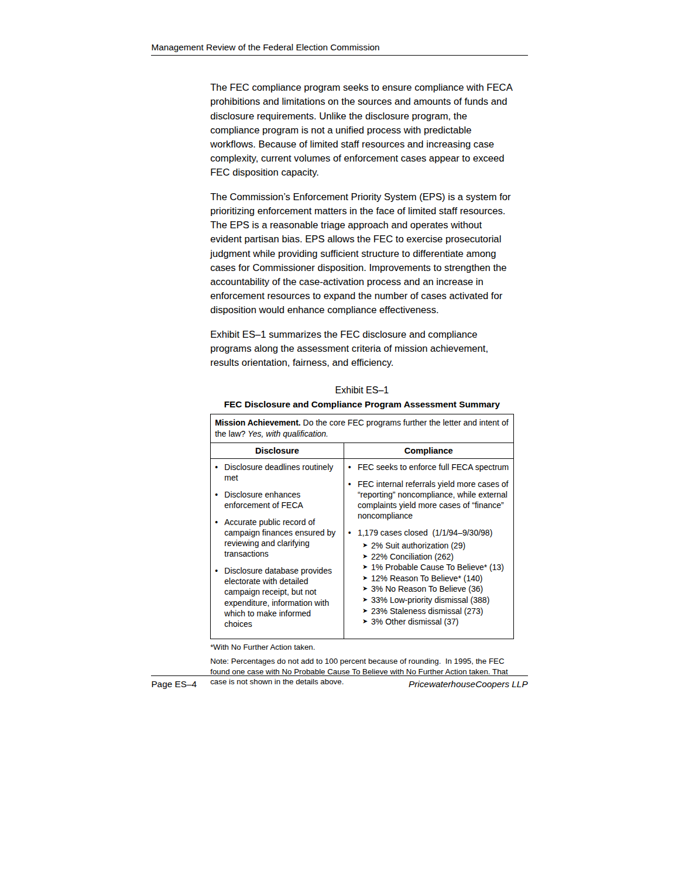Management Review of the Federal Election Commission
The FEC compliance program seeks to ensure compliance with FECA prohibitions and limitations on the sources and amounts of funds and disclosure requirements. Unlike the disclosure program, the compliance program is not a unified process with predictable workflows. Because of limited staff resources and increasing case complexity, current volumes of enforcement cases appear to exceed FEC disposition capacity.
The Commission’s Enforcement Priority System (EPS) is a system for prioritizing enforcement matters in the face of limited staff resources. The EPS is a reasonable triage approach and operates without evident partisan bias. EPS allows the FEC to exercise prosecutorial judgment while providing sufficient structure to differentiate among cases for Commissioner disposition. Improvements to strengthen the accountability of the case-activation process and an increase in enforcement resources to expand the number of cases activated for disposition would enhance compliance effectiveness.
Exhibit ES–1 summarizes the FEC disclosure and compliance programs along the assessment criteria of mission achievement, results orientation, fairness, and efficiency.
Exhibit ES–1
FEC Disclosure and Compliance Program Assessment Summary
| Mission Achievement. Do the core FEC programs further the letter and intent of the law? Yes, with qualification. |
| Disclosure | Compliance |
| Disclosure deadlines routinely met Disclosure enhances enforcement of FECA Accurate public record of campaign finances ensured by reviewing and clarifying transactions Disclosure database provides electorate with detailed campaign receipt, but not expenditure, information with which to make informed choices | FEC seeks to enforce full FECA spectrum FEC internal referrals yield more cases of “reporting” noncompliance, while external complaints yield more cases of “finance” noncompliance 1,179 cases closed (1/1/94–9/30/98) 2% Suit authorization (29) 22% Conciliation (262) 1% Probable Cause To Believe* (13) 12% Reason To Believe* (140) 3% No Reason To Believe (36) 33% Low-priority dismissal (388) 23% Staleness dismissal (273) 3% Other dismissal (37) |
*With No Further Action taken.
Note: Percentages do not add to 100 percent because of rounding. In 1995, the FEC found one case with No Probable Cause To Believe with No Further Action taken. That case is not shown in the details above.
Page ES–4
PricewaterhouseCoopers LLP